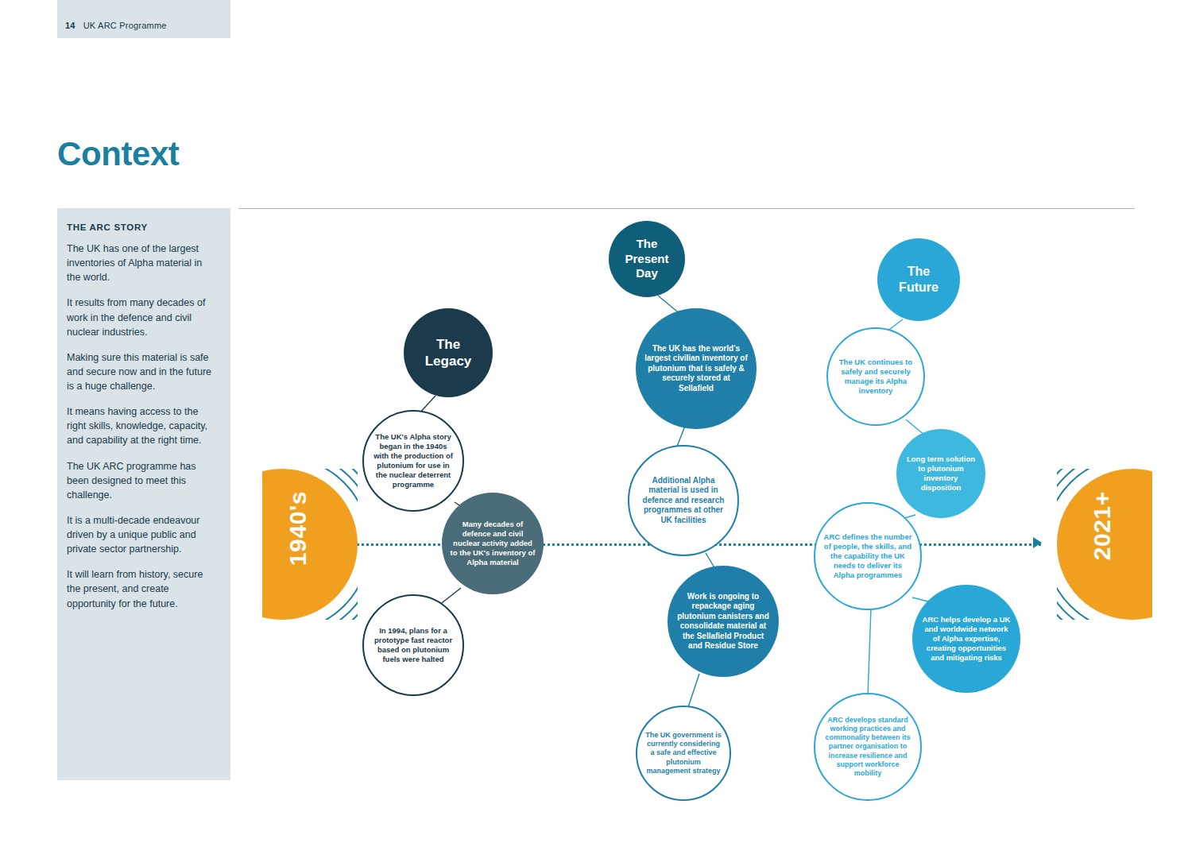14 UK ARC Programme
Context
The ARC Story
The UK has one of the largest inventories of Alpha material in the world.
It results from many decades of work in the defence and civil nuclear industries.
Making sure this material is safe and secure now and in the future is a huge challenge.
It means having access to the right skills, knowledge, capacity, and capability at the right time.
The UK ARC programme has been designed to meet this challenge.
It is a multi-decade endeavour driven by a unique public and private sector partnership.
It will learn from history, secure the present, and create opportunity for the future.
1940's
2021+
The
Legacy
The
Present
Day
The
Future
The UK's Alpha story began in the 1940s with the production of plutonium for use in the nuclear deterrent programme
Many decades of defence and civil nuclear activity added to the UK's inventory of Alpha material
In 1994, plans for a prototype fast reactor based on plutonium fuels were halted
The UK has the world's largest civilian inventory of plutonium that is safely & securely stored at Sellafield
Additional Alpha material is used in defence and research programmes at other UK facilities
Work is ongoing to repackage aging plutonium canisters and consolidate material at the Sellafield Product and Residue Store
The UK government is currently considering a safe and effective plutonium management strategy
The UK continues to safely and securely manage its Alpha inventory
Long term solution to plutonium inventory disposition
ARC defines the number of people, the skills, and the capability the UK needs to deliver its Alpha programmes
ARC helps develop a UK and worldwide network of Alpha expertise, creating opportunities and mitigating risks
ARC develops standard working practices and commonality between its partner organisation to increase resilience and support workforce mobility